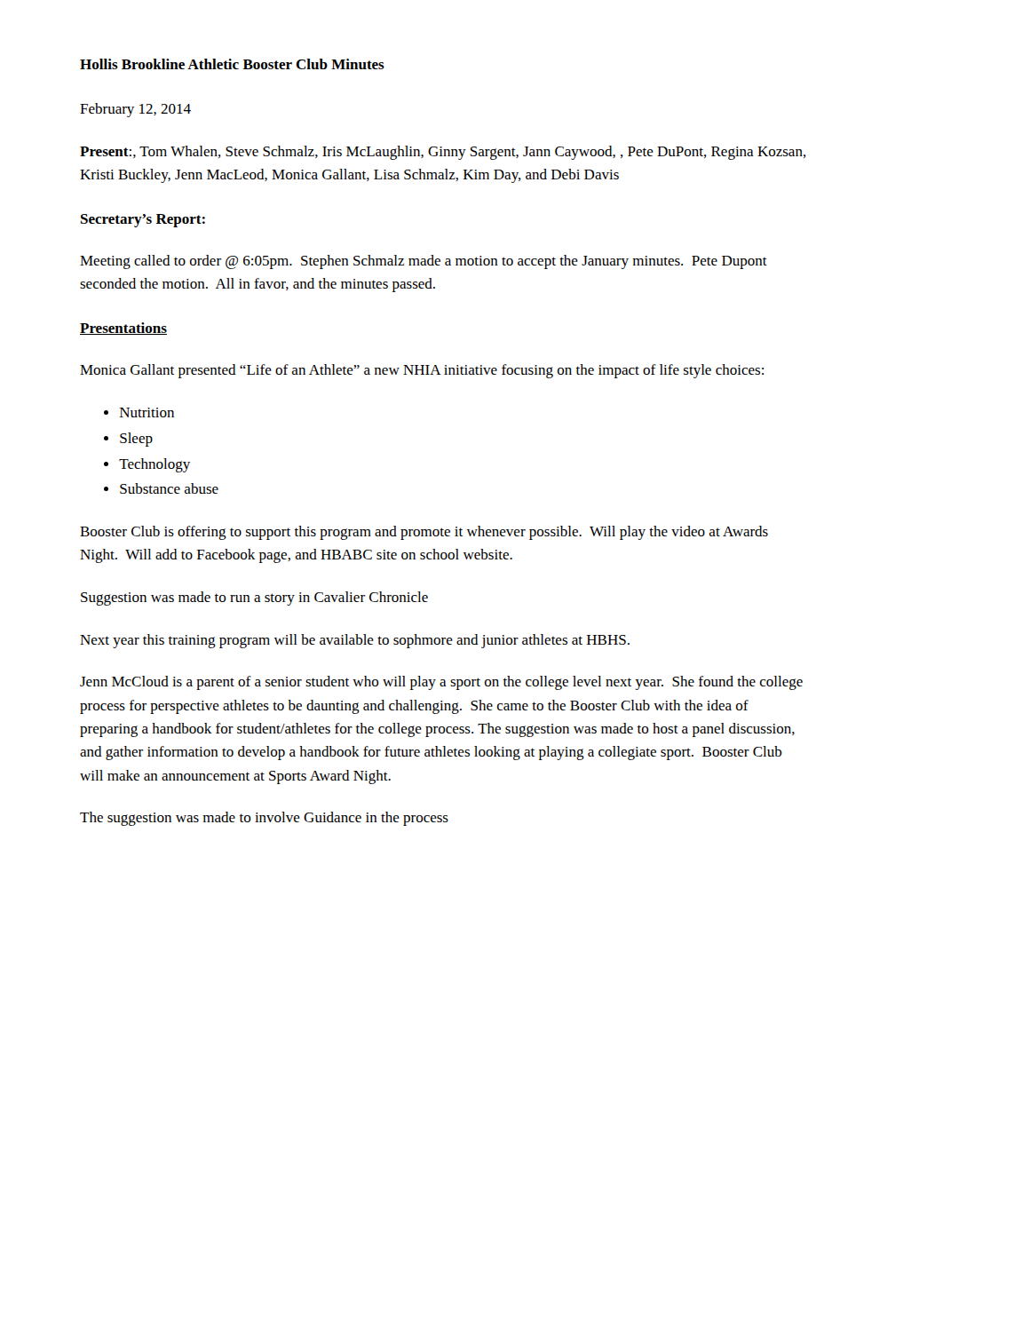Hollis Brookline Athletic Booster Club Minutes
February 12, 2014
Present:, Tom Whalen, Steve Schmalz, Iris McLaughlin, Ginny Sargent, Jann Caywood, , Pete DuPont, Regina Kozsan, Kristi Buckley, Jenn MacLeod, Monica Gallant, Lisa Schmalz, Kim Day, and Debi Davis
Secretary’s Report:
Meeting called to order @ 6:05pm. Stephen Schmalz made a motion to accept the January minutes. Pete Dupont seconded the motion. All in favor, and the minutes passed.
Presentations
Monica Gallant presented “Life of an Athlete” a new NHIA initiative focusing on the impact of life style choices:
Nutrition
Sleep
Technology
Substance abuse
Booster Club is offering to support this program and promote it whenever possible. Will play the video at Awards Night. Will add to Facebook page, and HBABC site on school website.
Suggestion was made to run a story in Cavalier Chronicle
Next year this training program will be available to sophmore and junior athletes at HBHS.
Jenn McCloud is a parent of a senior student who will play a sport on the college level next year. She found the college process for perspective athletes to be daunting and challenging. She came to the Booster Club with the idea of preparing a handbook for student/athletes for the college process. The suggestion was made to host a panel discussion, and gather information to develop a handbook for future athletes looking at playing a collegiate sport. Booster Club will make an announcement at Sports Award Night.
The suggestion was made to involve Guidance in the process